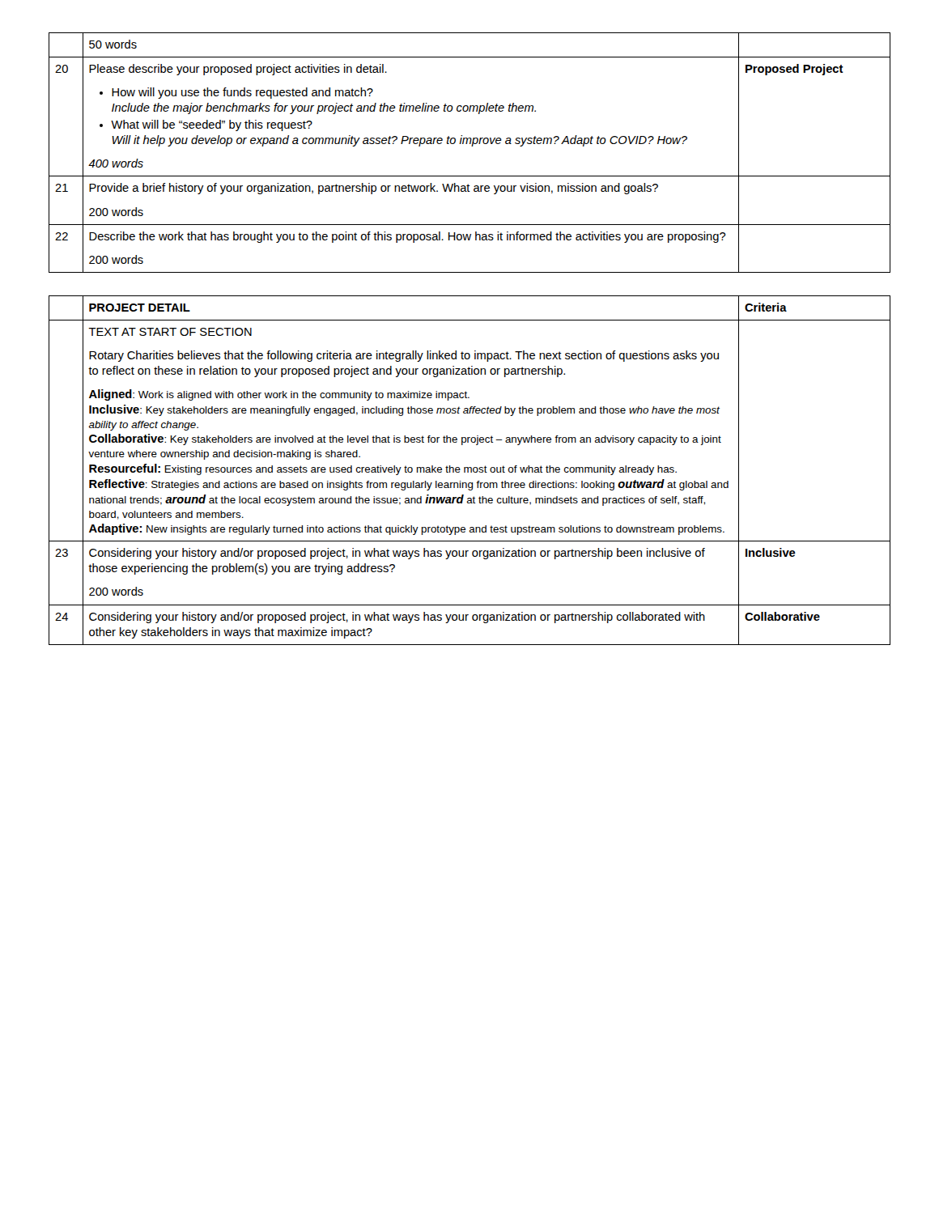| | 50 words | |
| 20 | Please describe your proposed project activities in detail. How will you use the funds requested and match? Include the major benchmarks for your project and the timeline to complete them. What will be “seeded” by this request? Will it help you develop or expand a community asset? Prepare to improve a system? Adapt to COVID? How? 400 words | Proposed Project |
| 21 | Provide a brief history of your organization, partnership or network. What are your vision, mission and goals? 200 words | |
| 22 | Describe the work that has brought you to the point of this proposal. How has it informed the activities you are proposing? 200 words | |
| | PROJECT DETAIL | Criteria |
| | TEXT AT START OF SECTION Rotary Charities believes that the following criteria are integrally linked to impact. The next section of questions asks you to reflect on these in relation to your proposed project and your organization or partnership. Aligned : Work is aligned with other work in the community to maximize impact. Inclusive : Key stakeholders are meaningfully engaged, including those most affected by the problem and those who have the most ability to affect change . Collaborative : Key stakeholders are involved at the level that is best for the project – anywhere from an advisory capacity to a joint venture where ownership and decision-making is shared. Resourceful: Existing resources and assets are used creatively to make the most out of what the community already has. Reflective : Strategies and actions are based on insights from regularly learning from three directions: looking outward at global and national trends; around at the local ecosystem around the issue; and inward at the culture, mindsets and practices of self, staff, board, volunteers and members. Adaptive: New insights are regularly turned into actions that quickly prototype and test upstream solutions to downstream problems. | |
| 23 | Considering your history and/or proposed project, in what ways has your organization or partnership been inclusive of those experiencing the problem(s) you are trying address? 200 words | Inclusive |
| 24 | Considering your history and/or proposed project, in what ways has your organization or partnership collaborated with other key stakeholders in ways that maximize impact? | Collaborative |